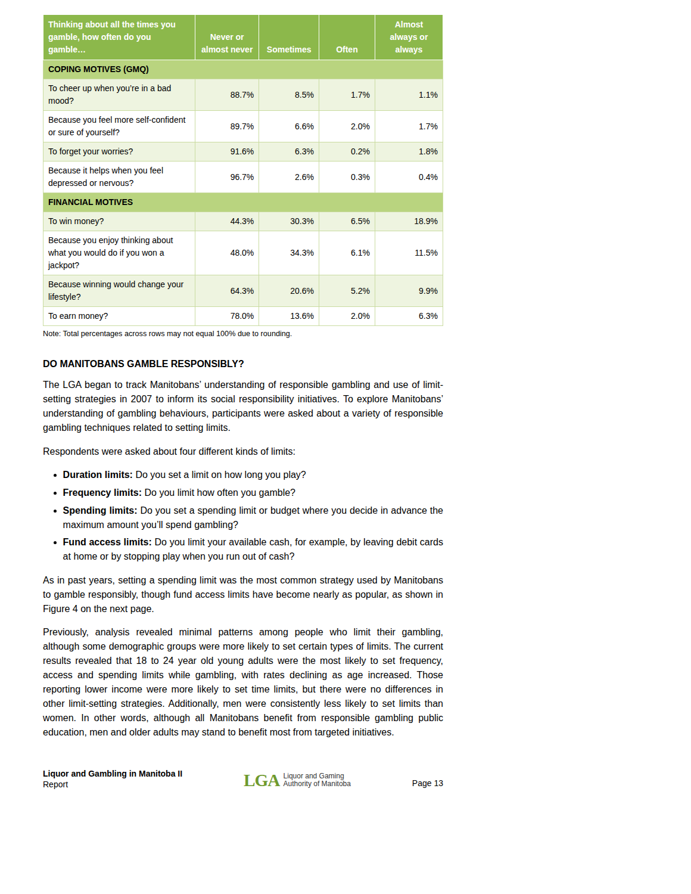| Thinking about all the times you gamble, how often do you gamble… | Never or almost never | Sometimes | Often | Almost always or always |
| --- | --- | --- | --- | --- |
| COPING MOTIVES (GMQ) |
| To cheer up when you’re in a bad mood? | 88.7% | 8.5% | 1.7% | 1.1% |
| Because you feel more self-confident or sure of yourself? | 89.7% | 6.6% | 2.0% | 1.7% |
| To forget your worries? | 91.6% | 6.3% | 0.2% | 1.8% |
| Because it helps when you feel depressed or nervous? | 96.7% | 2.6% | 0.3% | 0.4% |
| FINANCIAL MOTIVES |
| To win money? | 44.3% | 30.3% | 6.5% | 18.9% |
| Because you enjoy thinking about what you would do if you won a jackpot? | 48.0% | 34.3% | 6.1% | 11.5% |
| Because winning would change your lifestyle? | 64.3% | 20.6% | 5.2% | 9.9% |
| To earn money? | 78.0% | 13.6% | 2.0% | 6.3% |
Note: Total percentages across rows may not equal 100% due to rounding.
Do Manitobans Gamble Responsibly?
The LGA began to track Manitobans’ understanding of responsible gambling and use of limit-setting strategies in 2007 to inform its social responsibility initiatives. To explore Manitobans’ understanding of gambling behaviours, participants were asked about a variety of responsible gambling techniques related to setting limits.
Respondents were asked about four different kinds of limits:
Duration limits: Do you set a limit on how long you play?
Frequency limits: Do you limit how often you gamble?
Spending limits: Do you set a spending limit or budget where you decide in advance the maximum amount you’ll spend gambling?
Fund access limits: Do you limit your available cash, for example, by leaving debit cards at home or by stopping play when you run out of cash?
As in past years, setting a spending limit was the most common strategy used by Manitobans to gamble responsibly, though fund access limits have become nearly as popular, as shown in Figure 4 on the next page.
Previously, analysis revealed minimal patterns among people who limit their gambling, although some demographic groups were more likely to set certain types of limits. The current results revealed that 18 to 24 year old young adults were the most likely to set frequency, access and spending limits while gambling, with rates declining as age increased. Those reporting lower income were more likely to set time limits, but there were no differences in other limit-setting strategies. Additionally, men were consistently less likely to set limits than women. In other words, although all Manitobans benefit from responsible gambling public education, men and older adults may stand to benefit most from targeted initiatives.
Liquor and Gambling in Manitoba II
Report
LGA Liquor and Gaming
Authority of Manitoba
Page 13